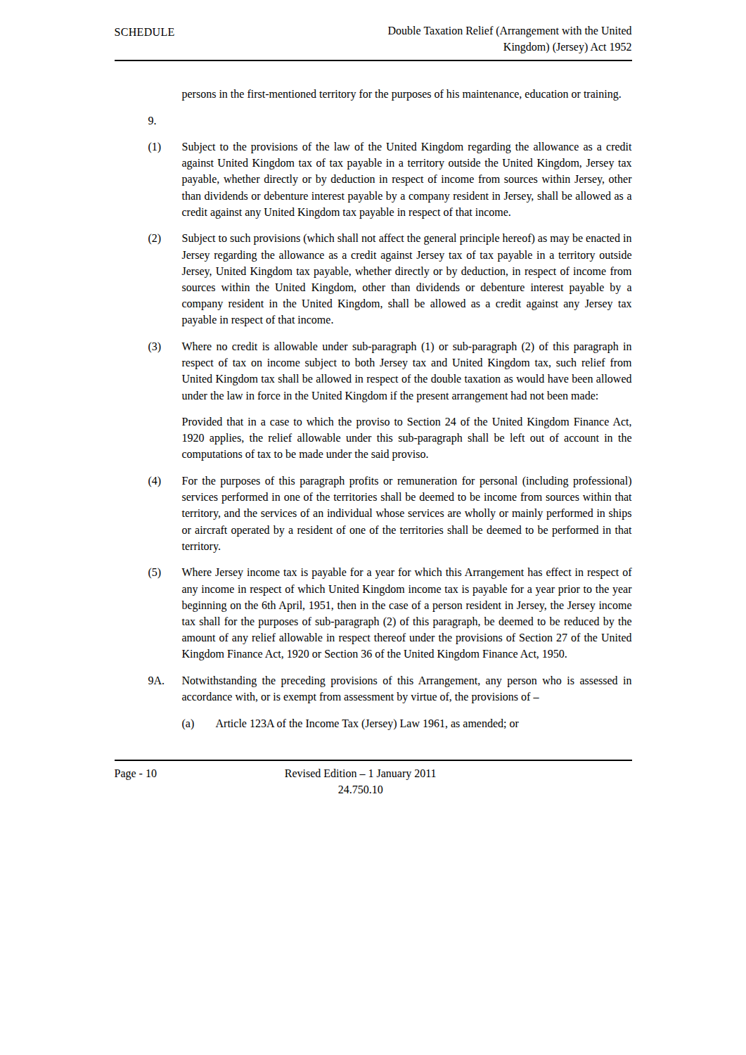Schedule
Double Taxation Relief (Arrangement with the United
Kingdom) (Jersey) Act 1952
persons in the first-mentioned territory for the purposes of his maintenance, education or training.
9.
(1)
Subject to the provisions of the law of the United Kingdom regarding the allowance as a credit against United Kingdom tax of tax payable in a territory outside the United Kingdom, Jersey tax payable, whether directly or by deduction in respect of income from sources within Jersey, other than dividends or debenture interest payable by a company resident in Jersey, shall be allowed as a credit against any United Kingdom tax payable in respect of that income.
(2)
Subject to such provisions (which shall not affect the general principle hereof) as may be enacted in Jersey regarding the allowance as a credit against Jersey tax of tax payable in a territory outside Jersey, United Kingdom tax payable, whether directly or by deduction, in respect of income from sources within the United Kingdom, other than dividends or debenture interest payable by a company resident in the United Kingdom, shall be allowed as a credit against any Jersey tax payable in respect of that income.
(3)
Where no credit is allowable under sub-paragraph (1) or sub-paragraph (2) of this paragraph in respect of tax on income subject to both Jersey tax and United Kingdom tax, such relief from United Kingdom tax shall be allowed in respect of the double taxation as would have been allowed under the law in force in the United Kingdom if the present arrangement had not been made:
Provided that in a case to which the proviso to Section 24 of the United Kingdom Finance Act, 1920 applies, the relief allowable under this sub-paragraph shall be left out of account in the computations of tax to be made under the said proviso.
(4)
For the purposes of this paragraph profits or remuneration for personal (including professional) services performed in one of the territories shall be deemed to be income from sources within that territory, and the services of an individual whose services are wholly or mainly performed in ships or aircraft operated by a resident of one of the territories shall be deemed to be performed in that territory.
(5)
Where Jersey income tax is payable for a year for which this Arrangement has effect in respect of any income in respect of which United Kingdom income tax is payable for a year prior to the year beginning on the 6th April, 1951, then in the case of a person resident in Jersey, the Jersey income tax shall for the purposes of sub-paragraph (2) of this paragraph, be deemed to be reduced by the amount of any relief allowable in respect thereof under the provisions of Section 27 of the United Kingdom Finance Act, 1920 or Section 36 of the United Kingdom Finance Act, 1950.
9A.
Notwithstanding the preceding provisions of this Arrangement, any person who is assessed in accordance with, or is exempt from assessment by virtue of, the provisions of –
(a)
Article 123A of the Income Tax (Jersey) Law 1961, as amended; or
Page - 10
Revised Edition – 1 January 2011
24.750.10